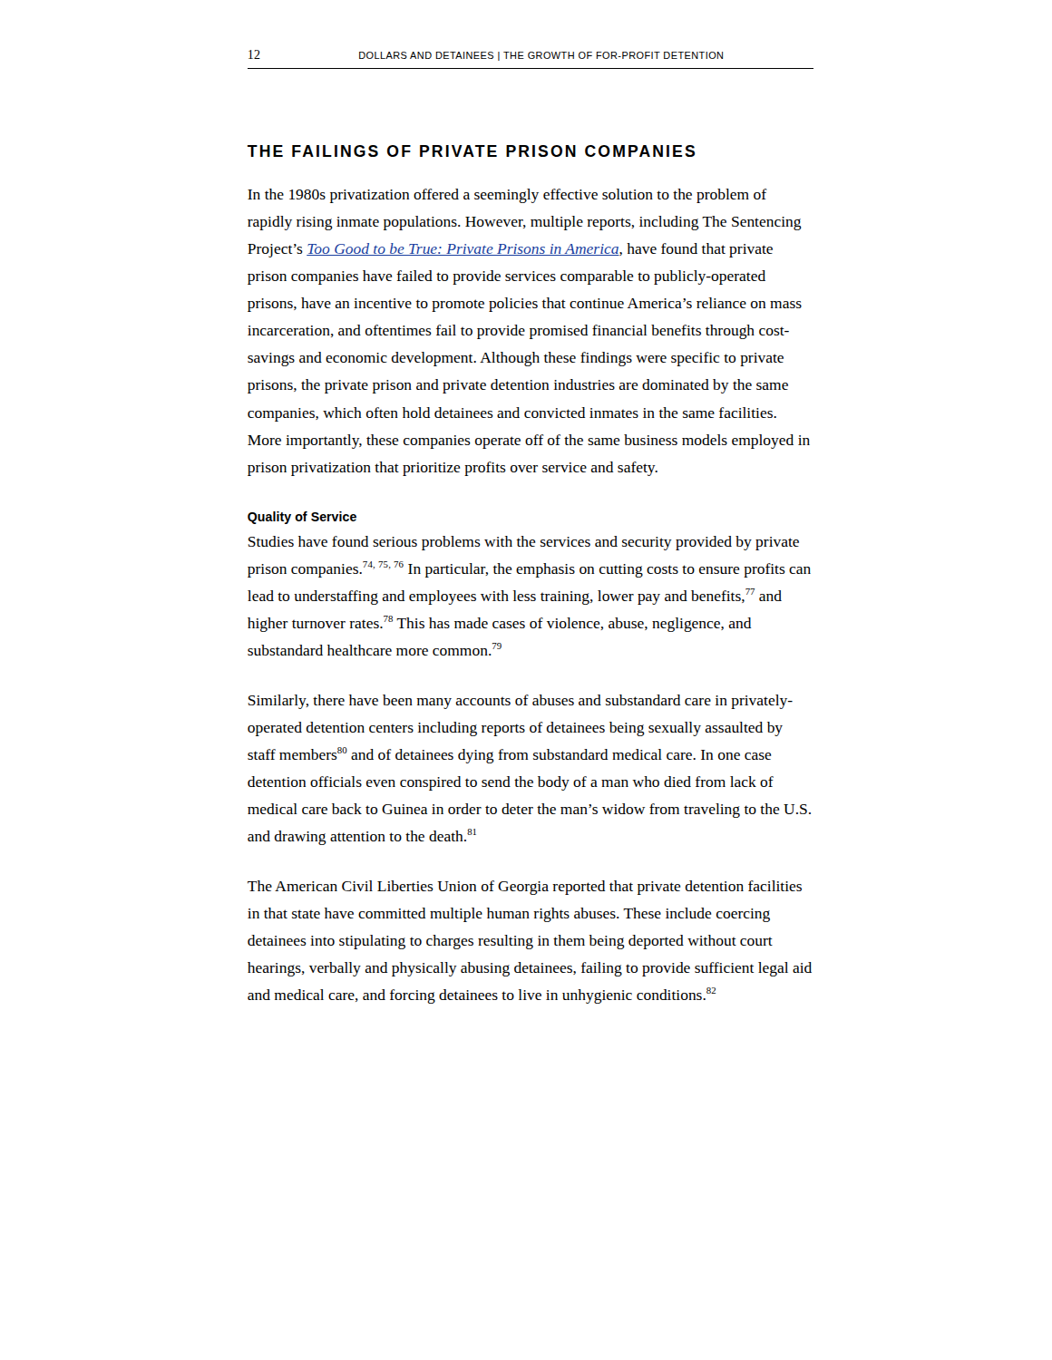12 Dollars and Detainees | The Growth of For-Profit Detention
The Failings of Private Prison Companies
In the 1980s privatization offered a seemingly effective solution to the problem of rapidly rising inmate populations. However, multiple reports, including The Sentencing Project’s Too Good to be True: Private Prisons in America, have found that private prison companies have failed to provide services comparable to publicly-operated prisons, have an incentive to promote policies that continue America’s reliance on mass incarceration, and oftentimes fail to provide promised financial benefits through cost-savings and economic development. Although these findings were specific to private prisons, the private prison and private detention industries are dominated by the same companies, which often hold detainees and convicted inmates in the same facilities. More importantly, these companies operate off of the same business models employed in prison privatization that prioritize profits over service and safety.
Quality of Service
Studies have found serious problems with the services and security provided by private prison companies.74, 75, 76 In particular, the emphasis on cutting costs to ensure profits can lead to understaffing and employees with less training, lower pay and benefits,77 and higher turnover rates.78 This has made cases of violence, abuse, negligence, and substandard healthcare more common.79
Similarly, there have been many accounts of abuses and substandard care in privately-operated detention centers including reports of detainees being sexually assaulted by staff members80 and of detainees dying from substandard medical care. In one case detention officials even conspired to send the body of a man who died from lack of medical care back to Guinea in order to deter the man’s widow from traveling to the U.S. and drawing attention to the death.81
The American Civil Liberties Union of Georgia reported that private detention facilities in that state have committed multiple human rights abuses. These include coercing detainees into stipulating to charges resulting in them being deported without court hearings, verbally and physically abusing detainees, failing to provide sufficient legal aid and medical care, and forcing detainees to live in unhygienic conditions.82